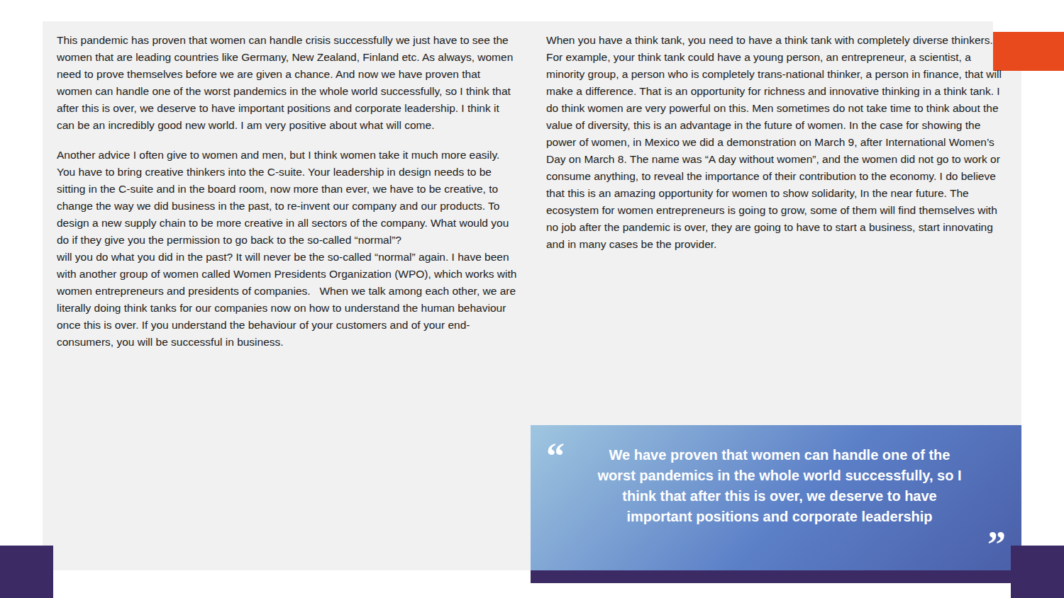This pandemic has proven that women can handle crisis successfully we just have to see the women that are leading countries like Germany, New Zealand, Finland etc. As always, women need to prove themselves before we are given a chance. And now we have proven that women can handle one of the worst pandemics in the whole world successfully, so I think that after this is over, we deserve to have important positions and corporate leadership. I think it can be an incredibly good new world. I am very positive about what will come.
Another advice I often give to women and men, but I think women take it much more easily. You have to bring creative thinkers into the C-suite. Your leadership in design needs to be sitting in the C-suite and in the board room, now more than ever, we have to be creative, to change the way we did business in the past, to re-invent our company and our products. To design a new supply chain to be more creative in all sectors of the company. What would you do if they give you the permission to go back to the so-called “normal”?
will you do what you did in the past? It will never be the so-called “normal” again. I have been with another group of women called Women Presidents Organization (WPO), which works with women entrepreneurs and presidents of companies. When we talk among each other, we are literally doing think tanks for our companies now on how to understand the human behaviour once this is over. If you understand the behaviour of your customers and of your end-consumers, you will be successful in business.
When you have a think tank, you need to have a think tank with completely diverse thinkers. For example, your think tank could have a young person, an entrepreneur, a scientist, a minority group, a person who is completely trans-national thinker, a person in finance, that will make a difference. That is an opportunity for richness and innovative thinking in a think tank. I do think women are very powerful on this. Men sometimes do not take time to think about the value of diversity, this is an advantage in the future of women. In the case for showing the power of women, in Mexico we did a demonstration on March 9, after International Women’s Day on March 8. The name was “A day without women”, and the women did not go to work or consume anything, to reveal the importance of their contribution to the economy. I do believe that this is an amazing opportunity for women to show solidarity, In the near future. The ecosystem for women entrepreneurs is going to grow, some of them will find themselves with no job after the pandemic is over, they are going to have to start a business, start innovating and in many cases be the provider.
“
We have proven that women can handle one of the worst pandemics in the whole world successfully, so I think that after this is over, we deserve to have important positions and corporate leadership
”